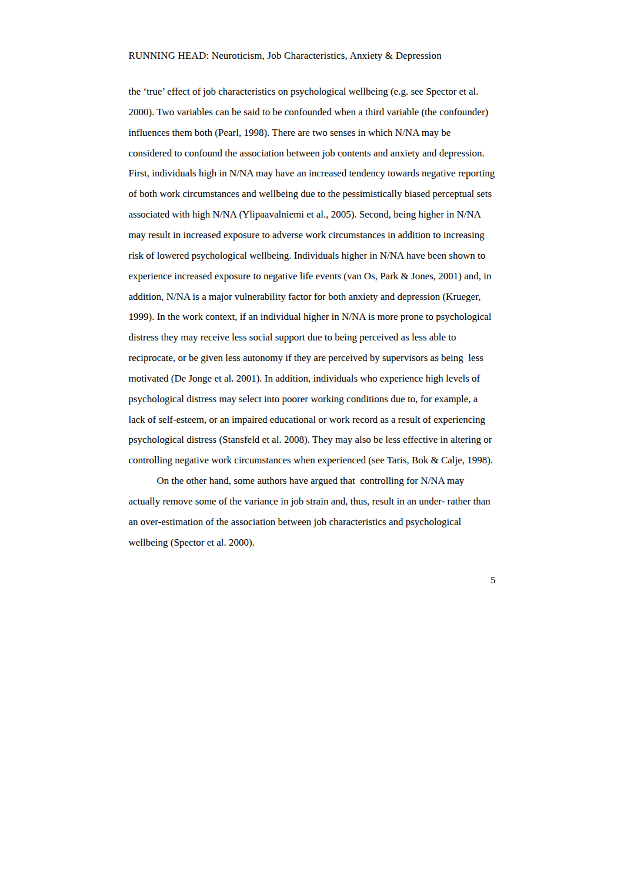RUNNING HEAD: Neuroticism, Job Characteristics, Anxiety & Depression
the ‘true’ effect of job characteristics on psychological wellbeing (e.g. see Spector et al. 2000). Two variables can be said to be confounded when a third variable (the confounder) influences them both (Pearl, 1998). There are two senses in which N/NA may be considered to confound the association between job contents and anxiety and depression. First, individuals high in N/NA may have an increased tendency towards negative reporting of both work circumstances and wellbeing due to the pessimistically biased perceptual sets associated with high N/NA (Ylipaavalniemi et al., 2005). Second, being higher in N/NA may result in increased exposure to adverse work circumstances in addition to increasing risk of lowered psychological wellbeing. Individuals higher in N/NA have been shown to experience increased exposure to negative life events (van Os, Park & Jones, 2001) and, in addition, N/NA is a major vulnerability factor for both anxiety and depression (Krueger, 1999). In the work context, if an individual higher in N/NA is more prone to psychological distress they may receive less social support due to being perceived as less able to reciprocate, or be given less autonomy if they are perceived by supervisors as being less motivated (De Jonge et al. 2001). In addition, individuals who experience high levels of psychological distress may select into poorer working conditions due to, for example, a lack of self-esteem, or an impaired educational or work record as a result of experiencing psychological distress (Stansfeld et al. 2008). They may also be less effective in altering or controlling negative work circumstances when experienced (see Taris, Bok & Calje, 1998).
On the other hand, some authors have argued that controlling for N/NA may actually remove some of the variance in job strain and, thus, result in an under- rather than an over-estimation of the association between job characteristics and psychological wellbeing (Spector et al. 2000).
5